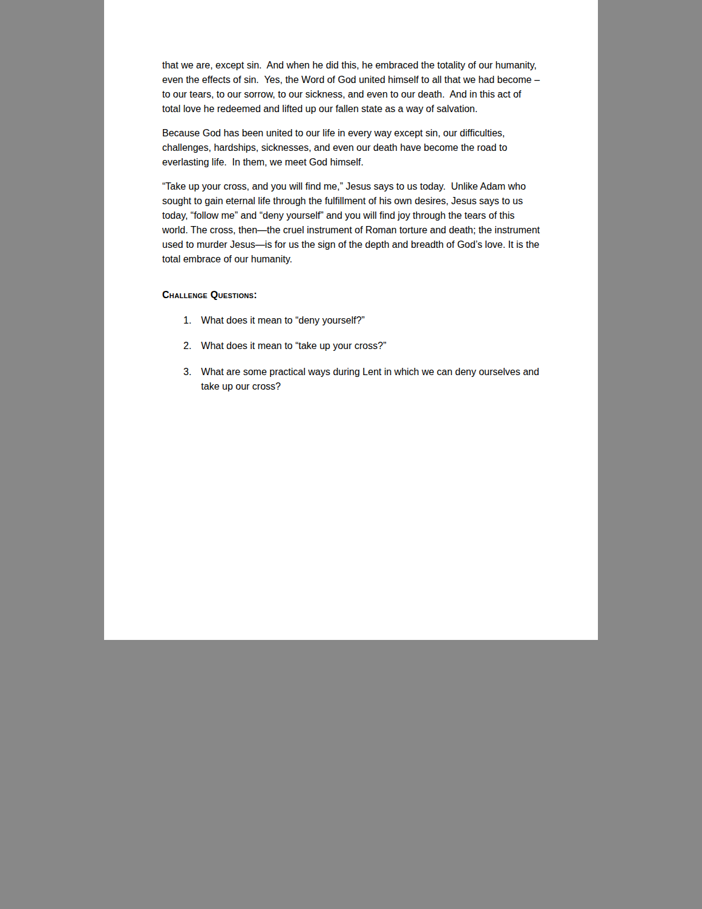that we are, except sin. And when he did this, he embraced the totality of our humanity, even the effects of sin. Yes, the Word of God united himself to all that we had become – to our tears, to our sorrow, to our sickness, and even to our death. And in this act of total love he redeemed and lifted up our fallen state as a way of salvation.
Because God has been united to our life in every way except sin, our difficulties, challenges, hardships, sicknesses, and even our death have become the road to everlasting life. In them, we meet God himself.
“Take up your cross, and you will find me,” Jesus says to us today. Unlike Adam who sought to gain eternal life through the fulfillment of his own desires, Jesus says to us today, “follow me” and “deny yourself” and you will find joy through the tears of this world. The cross, then—the cruel instrument of Roman torture and death; the instrument used to murder Jesus—is for us the sign of the depth and breadth of God’s love. It is the total embrace of our humanity.
Challenge Questions:
What does it mean to “deny yourself?”
What does it mean to “take up your cross?”
What are some practical ways during Lent in which we can deny ourselves and take up our cross?